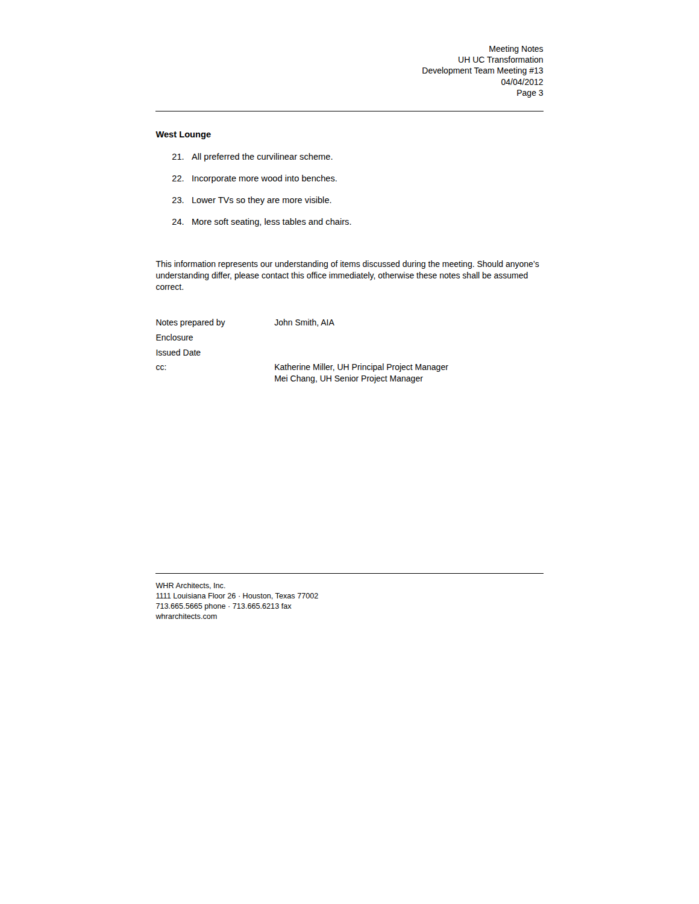Meeting Notes
UH UC Transformation
Development Team Meeting #13
04/04/2012
Page 3
West Lounge
21. All preferred the curvilinear scheme.
22. Incorporate more wood into benches.
23. Lower TVs so they are more visible.
24. More soft seating, less tables and chairs.
This information represents our understanding of items discussed during the meeting. Should anyone’s understanding differ, please contact this office immediately, otherwise these notes shall be assumed correct.
| Notes prepared by | John Smith, AIA |
| Enclosure | |
| Issued Date | |
| cc: | Katherine Miller, UH Principal Project Manager Mei Chang, UH Senior Project Manager |
WHR Architects, Inc.
1111 Louisiana Floor 26 · Houston, Texas 77002
713.665.5665 phone · 713.665.6213 fax
whrarchitects.com